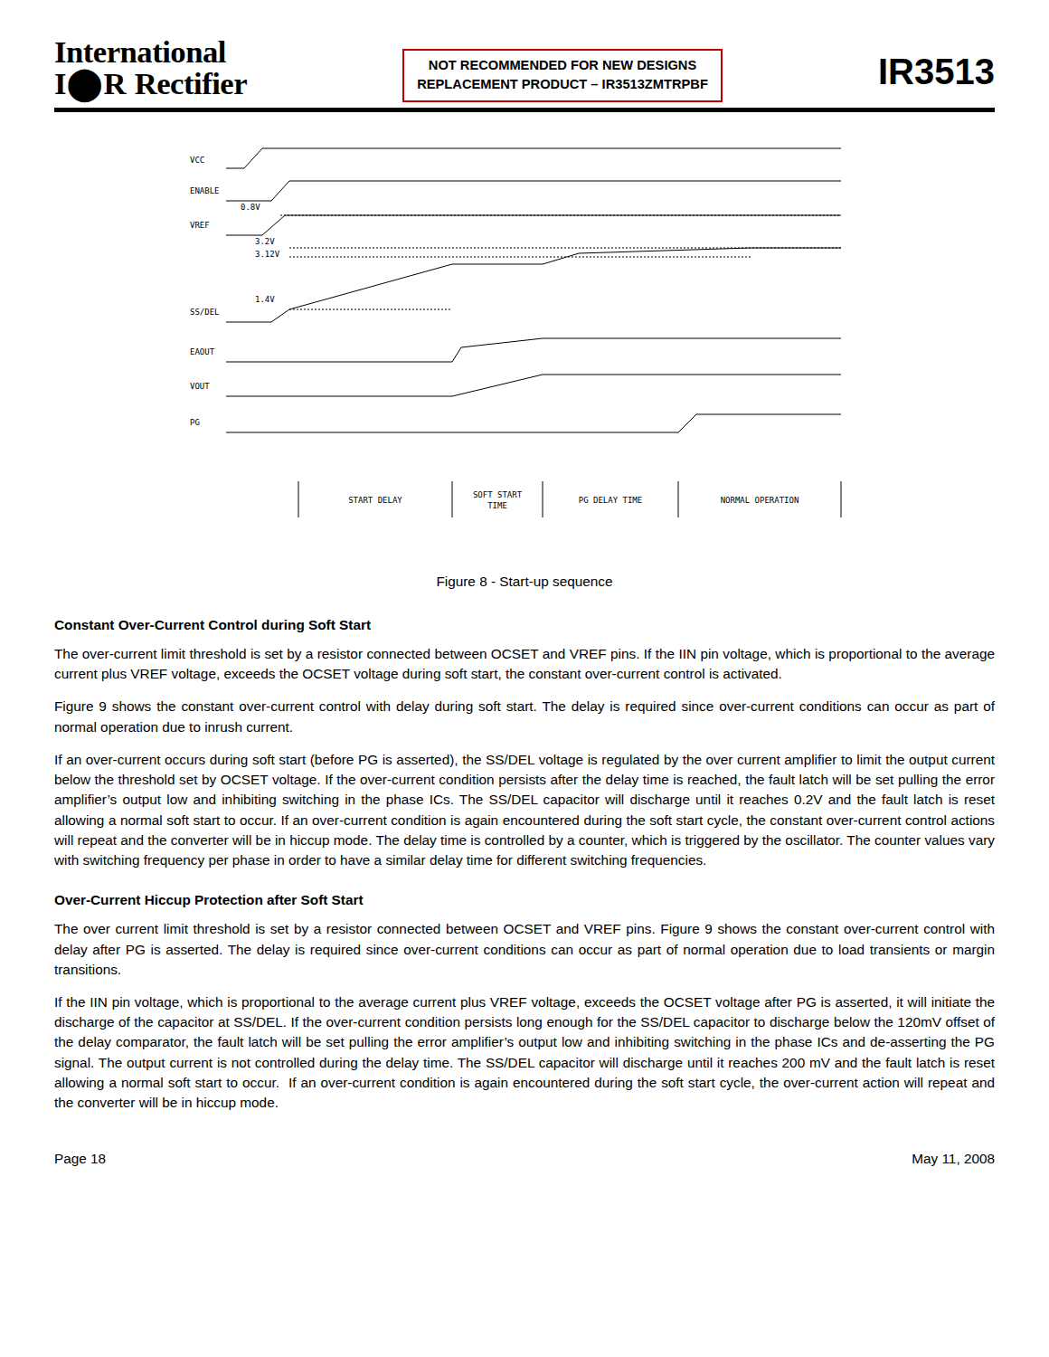International
I⬤R Rectifier
NOT RECOMMENDED FOR NEW DESIGNS
REPLACEMENT PRODUCT – IR3513ZMTRPBF
IR3513
VCC ENABLE VREF SS/DEL EAOUT VOUT PG 0.8V 3.2V 3.12V 1.4V START DELAY SOFT START TIME PG DELAY TIME NORMAL OPERATION
Figure 8 - Start-up sequence
Constant Over-Current Control during Soft Start
The over-current limit threshold is set by a resistor connected between OCSET and VREF pins. If the IIN pin voltage, which is proportional to the average current plus VREF voltage, exceeds the OCSET voltage during soft start, the constant over-current control is activated.
Figure 9 shows the constant over-current control with delay during soft start. The delay is required since over-current conditions can occur as part of normal operation due to inrush current.
If an over-current occurs during soft start (before PG is asserted), the SS/DEL voltage is regulated by the over current amplifier to limit the output current below the threshold set by OCSET voltage. If the over-current condition persists after the delay time is reached, the fault latch will be set pulling the error amplifier’s output low and inhibiting switching in the phase ICs. The SS/DEL capacitor will discharge until it reaches 0.2V and the fault latch is reset allowing a normal soft start to occur. If an over-current condition is again encountered during the soft start cycle, the constant over-current control actions will repeat and the converter will be in hiccup mode. The delay time is controlled by a counter, which is triggered by the oscillator. The counter values vary with switching frequency per phase in order to have a similar delay time for different switching frequencies.
Over-Current Hiccup Protection after Soft Start
The over current limit threshold is set by a resistor connected between OCSET and VREF pins. Figure 9 shows the constant over-current control with delay after PG is asserted. The delay is required since over-current conditions can occur as part of normal operation due to load transients or margin transitions.
If the IIN pin voltage, which is proportional to the average current plus VREF voltage, exceeds the OCSET voltage after PG is asserted, it will initiate the discharge of the capacitor at SS/DEL. If the over-current condition persists long enough for the SS/DEL capacitor to discharge below the 120mV offset of the delay comparator, the fault latch will be set pulling the error amplifier’s output low and inhibiting switching in the phase ICs and de-asserting the PG signal. The output current is not controlled during the delay time. The SS/DEL capacitor will discharge until it reaches 200 mV and the fault latch is reset allowing a normal soft start to occur. If an over-current condition is again encountered during the soft start cycle, the over-current action will repeat and the converter will be in hiccup mode.
Page 18
May 11, 2008